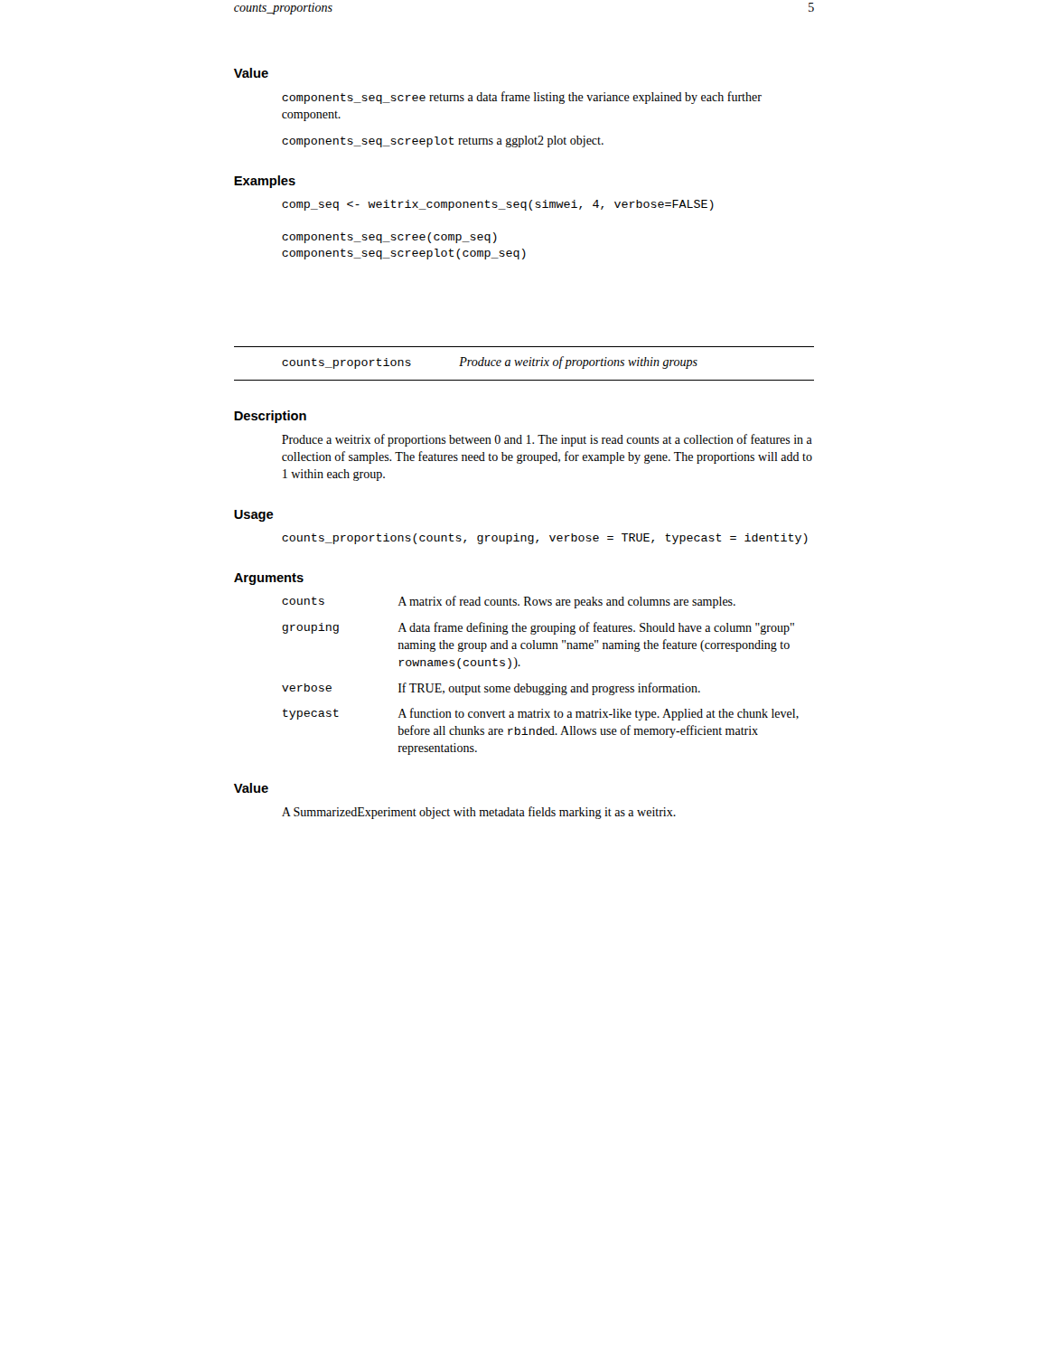counts_proportions
5
Value
components_seq_scree returns a data frame listing the variance explained by each further component.
components_seq_screeplot returns a ggplot2 plot object.
Examples
comp_seq <- weitrix_components_seq(simwei, 4, verbose=FALSE)

components_seq_scree(comp_seq)
components_seq_screeplot(comp_seq)
counts_proportions
Produce a weitrix of proportions within groups
Description
Produce a weitrix of proportions between 0 and 1. The input is read counts at a collection of features in a collection of samples. The features need to be grouped, for example by gene. The proportions will add to 1 within each group.
Usage
counts_proportions(counts, grouping, verbose = TRUE, typecast = identity)
Arguments
counts
A matrix of read counts. Rows are peaks and columns are samples.
grouping
A data frame defining the grouping of features. Should have a column "group" naming the group and a column "name" naming the feature (corresponding to rownames(counts)).
verbose
If TRUE, output some debugging and progress information.
typecast
A function to convert a matrix to a matrix-like type. Applied at the chunk level, before all chunks are rbinded. Allows use of memory-efficient matrix representations.
Value
A SummarizedExperiment object with metadata fields marking it as a weitrix.